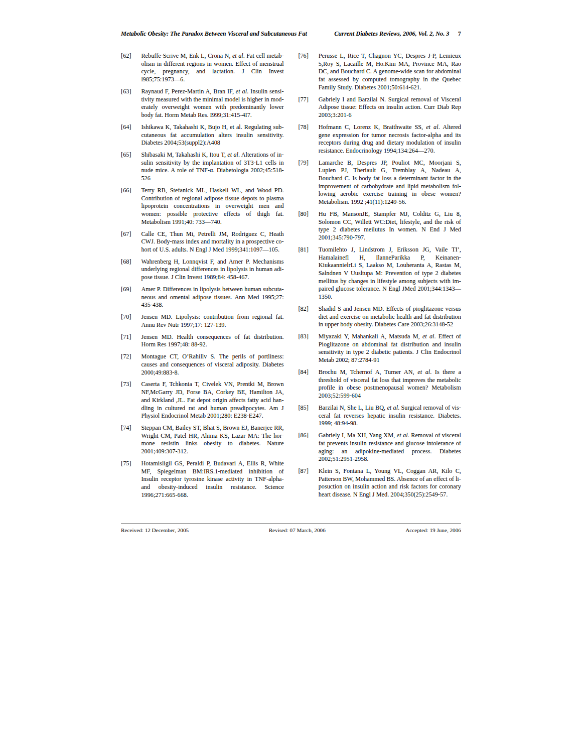Metabolic Obesity: The Paradox Between Visceral and Subcutaneous Fat
Current Diabetes Reviews, 2006, Vol. 2, No. 37
[62] Rebuffe-Scrive M, Enk L, Crona N, et al. Fat cell metabolism in different regions in women. Effect of menstrual cycle, pregnancy, and lactation. J Clin Invest l985;75:1973—6.
[63] Raynaud F, Perez-Martin A, Bran IF, et al. Insulin sensitivity measured with the minimal model is higher in moderately overweight women with predominantly lower body fat. Horm Metab Res. I999;31:415-4I7.
[64] Ishikawa K, Takahashi K, Bujo H, et al. Regulating subcutaneous fat accumulation alters insulin sensitivity. Diabetes 2004;53(suppl2):A408
[65] Shibasaki M, Takahashi K, Itou T, et al. Alterations of insulin sensitivity by the implantation of 3T3-L1 cells in nude mice. A role of TNF-α. Diabetologia 2002;45:518-526
[66] Terry RB, Stefanick ML, Haskell WL, and Wood PD. Contribution of regional adipose tissue depots to plasma lipoprotein concentrations in overweight men and women: possible protective effects of thigh fat. Metabolism 1991;40: 733—740.
[67] Calle CE, Thun Mi, Petrelli JM, Rodriguez C, Heath CWJ. Body-mass index and mortality in a prospective cohort of U.S. adults. N Engl J Med 1999;341:1097—105.
[68] Wahrenberg H, Lonnqvist F, and Arner P. Mechanisms underlying regional differences in lipolysis in human adipose tissue. J Clin Invest 1989;84: 458-467.
[69] Amer P. Differences in lipolysis between human subcutaneous and omental adipose tissues. Ann Med 1995;27: 435-438.
[70] Jensen MD. Lipolysis: contribution from regional fat. Annu Rev Nutr 1997;17: 127-139.
[71] Jensen MD. Health consequences of fat distribution. Horm Res 1997;48: 88-92.
[72] Montague CT, O’Rahillv S. The perils of portliness: causes and consequences of visceral adiposity. Diabetes 2000;49:883-8.
[73] Caserta F, Tchkonia T, Civelek VN, Prentki M, Brown NF,McGarry JD, Forse BA, Corkey BE, Hamilton JA, and Kirkland ,JL. Fat depot origin affects fatty acid handling in cultured rat and human preadipocytes. Am J Physiol Endocrinol Metab 2001;280: E238-E247.
[74] Steppan CM, Bailey ST, Bhat S, Brown EJ, Banerjee RR, Wright CM, Patel HR, Ahima KS, Lazar MA: The hormone resistin links obesity to diabetes. Nature 2001;409:307-312.
[75] Hotamisligil GS, Peraldi P, Budavari A, Ellis R, White MF, Spiegelman BM:IRS.1-mediated inhibition of Insulin receptor tyrosine kinase activity in TNF-alpha- and obesity-induced insulin resistance. Science 1996;271:665-668.
[76] Perusse L, Rice T, Chagnon YC, Despres J-P, Lemieux 5,Roy S, Lacaille M, Ho.Kim MA, Province MA, Rao DC, and Bouchard C. A genome-wide scan for abdominal fat assessed by computed tomography in the Quebec Family Study. Diabetes 2001;50:614-621.
[77] Gabriely I and Barzilai N. Surgical removal of Visceral Adipose tissue: Effects on insulin action. Curr Diab Rep 2003;3:201-6
[78] Hofmann C, Lorenz K, Braithwaite SS, et al. Altered gene expression for tumor necrosis factor-alpha and its receptors during drug and dietary modulation of insulin resistance. Endocrinology 1994;134:264—270.
[79] Lamarche B, Despres JP, Pouliot MC, Moorjani S, Lupien PJ, Theriault G, Tremblay A, Nadeau A, Bouchard C. Is body fat loss a determinant factor in the improvement of carbohydrate and lipid metabolism following aerobic exercise training in obese women? Metabolism. 1992 ;41(11):1249-56.
[80] Hu FB, MansonJE, Stampfer MJ, Colditz G, Liu 8, Solomon CC, Willett WC:Diet, lifestyle, and the risk of type 2 diabetes meilutus In women. N End J Med 2001;345:790-797.
[81] Tuomilehto J, Lindstrom J, Eriksson JG, Vaile TI’, Hamalainefl H, IlanneParikka P, Keinanen-KiukaannielrLi S, Laakso M, Louheranta A, Rastas M, Salndnen V Uusltupa M: Prevention of type 2 diabetes mellitus by changes in lifestyle among subjects with impaired glucose tolerance. N Engl JMed 2001;344:1343—1350.
[82] Shadid S and Jensen MD. Effects of pioglitazone versus diet and exercise on metabolic health and fat distribution in upper body obesity. Diabetes Care 2003;26:3148-52
[83] Miyazaki Y, Mahankali A, Matsuda M, et al. Effect of Pioglitazone on abdominal fat distribution and insulin sensitivity in type 2 diabetic patients. J Clin Endocrinol Metab 2002; 87:2784-91
[84] Brochu M, Tchernof A, Turner AN, et al. Is there a threshold of visceral fat loss that improves the metabolic profile in obese postmenopausal women? Metabolism 2003;52:599-604
[85] Barzilai N, She L, Liu BQ, et al. Surgical removal of visceral fat reverses hepatic insulin resistance. Diabetes. 1999; 48:94-98.
[86] Gabriely I, Ma XH, Yang XM, et al. Removal of visceral fat prevents insulin resistance and glucose intolerance of aging: an adipokine-mediated process. Diabetes 2002;51:2951-2958.
[87] Klein S, Fontana L, Young VL, Coggan AR, Kilo C, Patterson BW, Mohammed BS. Absence of an effect of liposuction on insulin action and risk factors for coronary heart disease. N Engl J Med. 2004;350(25):2549-57.
Received: 12 December, 2005
Revised: 07 March, 2006
Accepted: 19 June, 2006